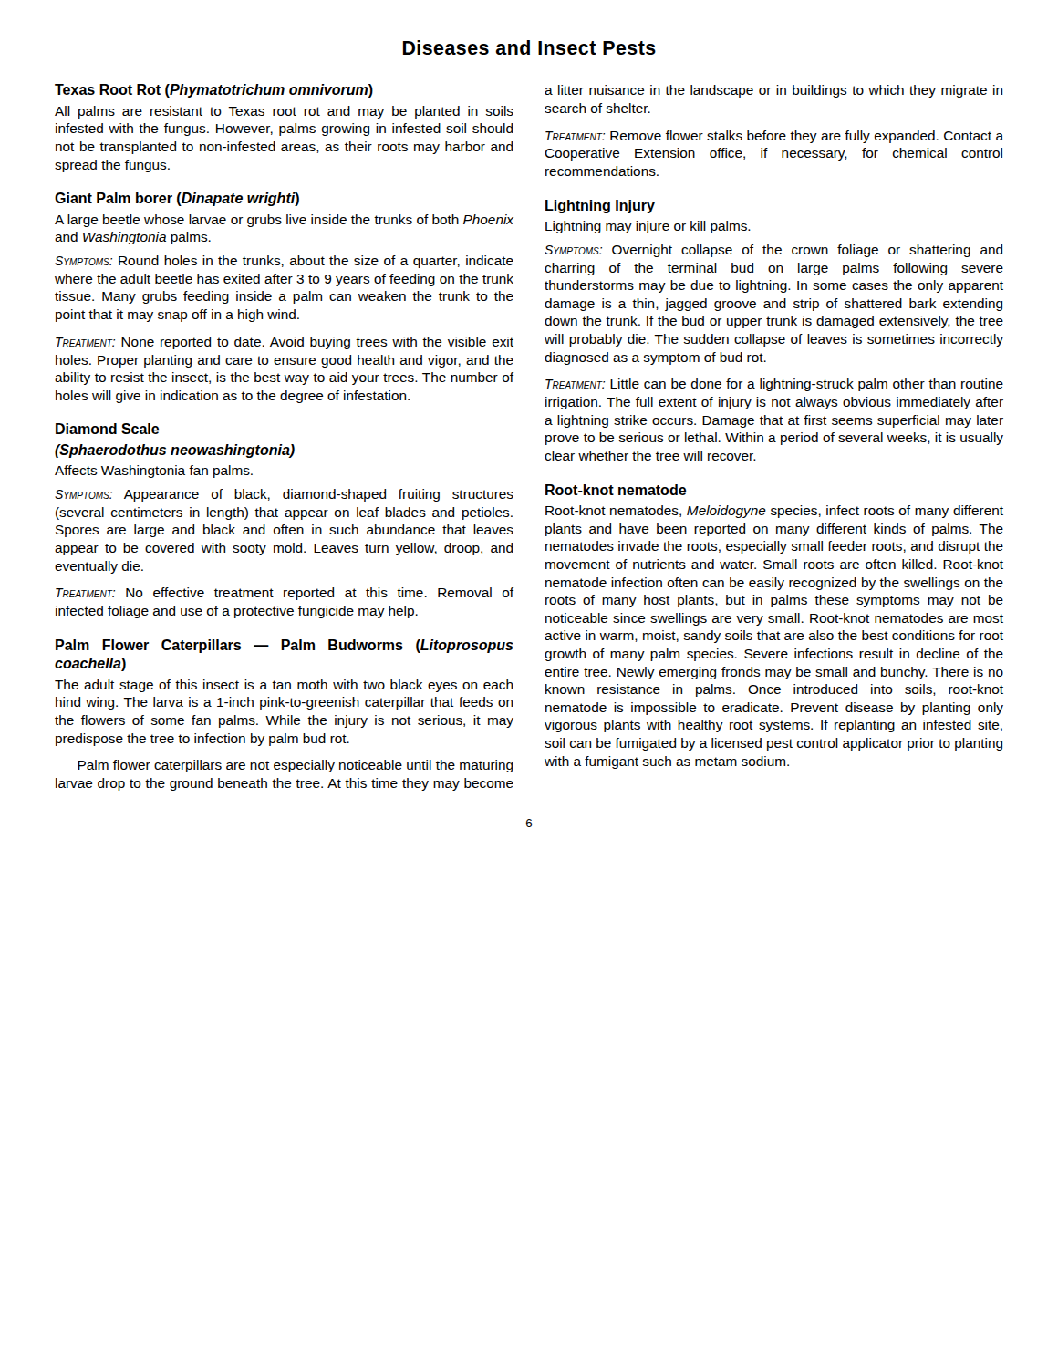Diseases and Insect Pests
Texas Root Rot (Phymatotrichum omnivorum)
All palms are resistant to Texas root rot and may be planted in soils infested with the fungus. However, palms growing in infested soil should not be transplanted to non-infested areas, as their roots may harbor and spread the fungus.
Giant Palm borer (Dinapate wrighti)
A large beetle whose larvae or grubs live inside the trunks of both Phoenix and Washingtonia palms.
Symptoms: Round holes in the trunks, about the size of a quarter, indicate where the adult beetle has exited after 3 to 9 years of feeding on the trunk tissue. Many grubs feeding inside a palm can weaken the trunk to the point that it may snap off in a high wind.
Treatment: None reported to date. Avoid buying trees with the visible exit holes. Proper planting and care to ensure good health and vigor, and the ability to resist the insect, is the best way to aid your trees. The number of holes will give in indication as to the degree of infestation.
Diamond Scale
(Sphaerodothus neowashingtonia)
Affects Washingtonia fan palms.
Symptoms: Appearance of black, diamond-shaped fruiting structures (several centimeters in length) that appear on leaf blades and petioles. Spores are large and black and often in such abundance that leaves appear to be covered with sooty mold. Leaves turn yellow, droop, and eventually die.
Treatment: No effective treatment reported at this time. Removal of infected foliage and use of a protective fungicide may help.
Palm Flower Caterpillars — Palm Budworms (Litoprosopus coachella)
The adult stage of this insect is a tan moth with two black eyes on each hind wing. The larva is a 1-inch pink-to-greenish caterpillar that feeds on the flowers of some fan palms. While the injury is not serious, it may predispose the tree to infection by palm bud rot.
Palm flower caterpillars are not especially noticeable until the maturing larvae drop to the ground beneath the tree. At this time they may become a litter nuisance in the landscape or in buildings to which they migrate in search of shelter.
Treatment: Remove flower stalks before they are fully expanded. Contact a Cooperative Extension office, if necessary, for chemical control recommendations.
Lightning Injury
Lightning may injure or kill palms.
Symptoms: Overnight collapse of the crown foliage or shattering and charring of the terminal bud on large palms following severe thunderstorms may be due to lightning. In some cases the only apparent damage is a thin, jagged groove and strip of shattered bark extending down the trunk. If the bud or upper trunk is damaged extensively, the tree will probably die. The sudden collapse of leaves is sometimes incorrectly diagnosed as a symptom of bud rot.
Treatment: Little can be done for a lightning-struck palm other than routine irrigation. The full extent of injury is not always obvious immediately after a lightning strike occurs. Damage that at first seems superficial may later prove to be serious or lethal. Within a period of several weeks, it is usually clear whether the tree will recover.
Root-knot nematode
Root-knot nematodes, Meloidogyne species, infect roots of many different plants and have been reported on many different kinds of palms. The nematodes invade the roots, especially small feeder roots, and disrupt the movement of nutrients and water. Small roots are often killed. Root-knot nematode infection often can be easily recognized by the swellings on the roots of many host plants, but in palms these symptoms may not be noticeable since swellings are very small. Root-knot nematodes are most active in warm, moist, sandy soils that are also the best conditions for root growth of many palm species. Severe infections result in decline of the entire tree. Newly emerging fronds may be small and bunchy. There is no known resistance in palms. Once introduced into soils, root-knot nematode is impossible to eradicate. Prevent disease by planting only vigorous plants with healthy root systems. If replanting an infested site, soil can be fumigated by a licensed pest control applicator prior to planting with a fumigant such as metam sodium.
6